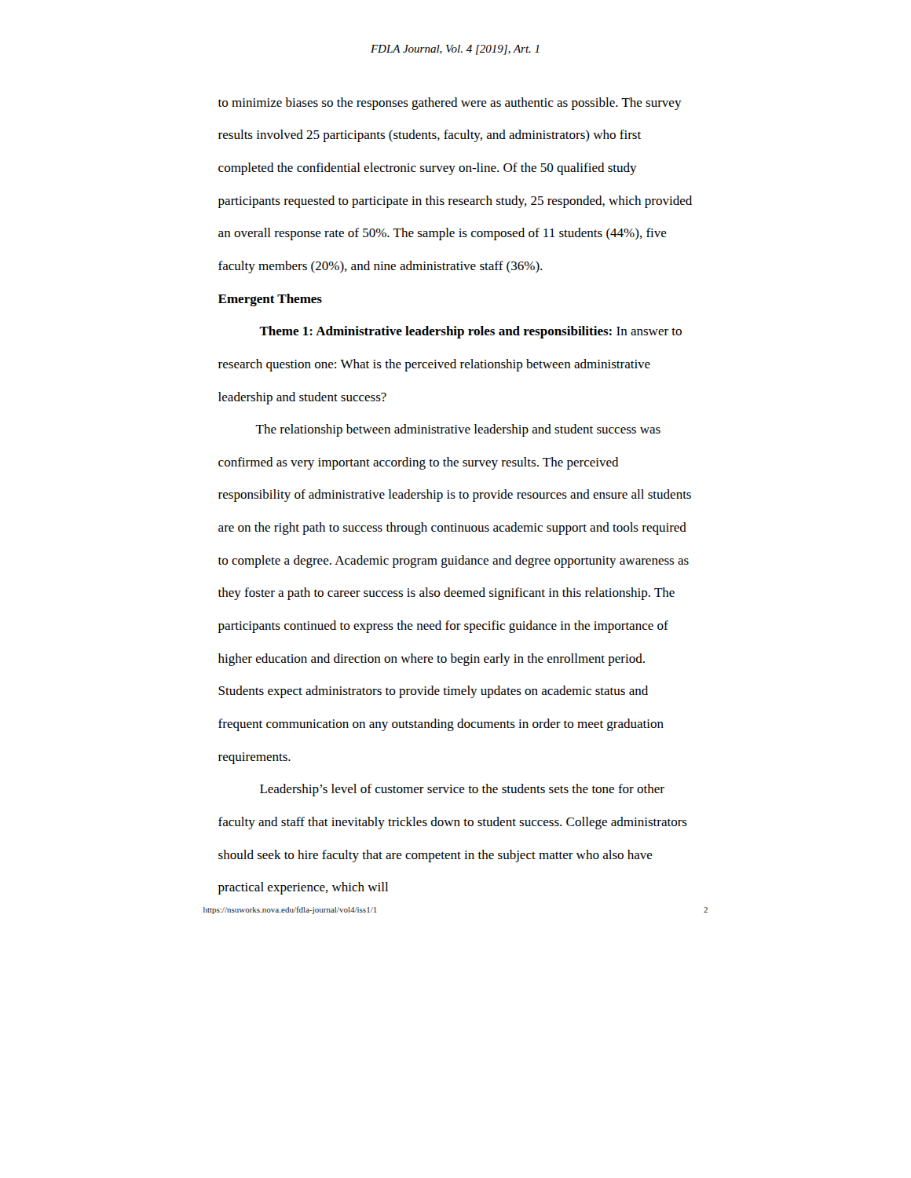FDLA Journal, Vol. 4 [2019], Art. 1
to minimize biases so the responses gathered were as authentic as possible. The survey results involved 25 participants (students, faculty, and administrators) who first completed the confidential electronic survey on-line. Of the 50 qualified study participants requested to participate in this research study, 25 responded, which provided an overall response rate of 50%. The sample is composed of 11 students (44%), five faculty members (20%), and nine administrative staff (36%).
Emergent Themes
Theme 1: Administrative leadership roles and responsibilities: In answer to research question one: What is the perceived relationship between administrative leadership and student success?
The relationship between administrative leadership and student success was confirmed as very important according to the survey results. The perceived responsibility of administrative leadership is to provide resources and ensure all students are on the right path to success through continuous academic support and tools required to complete a degree. Academic program guidance and degree opportunity awareness as they foster a path to career success is also deemed significant in this relationship. The participants continued to express the need for specific guidance in the importance of higher education and direction on where to begin early in the enrollment period. Students expect administrators to provide timely updates on academic status and frequent communication on any outstanding documents in order to meet graduation requirements.
Leadership’s level of customer service to the students sets the tone for other faculty and staff that inevitably trickles down to student success. College administrators should seek to hire faculty that are competent in the subject matter who also have practical experience, which will
https://nsuworks.nova.edu/fdla-journal/vol4/iss1/1 2